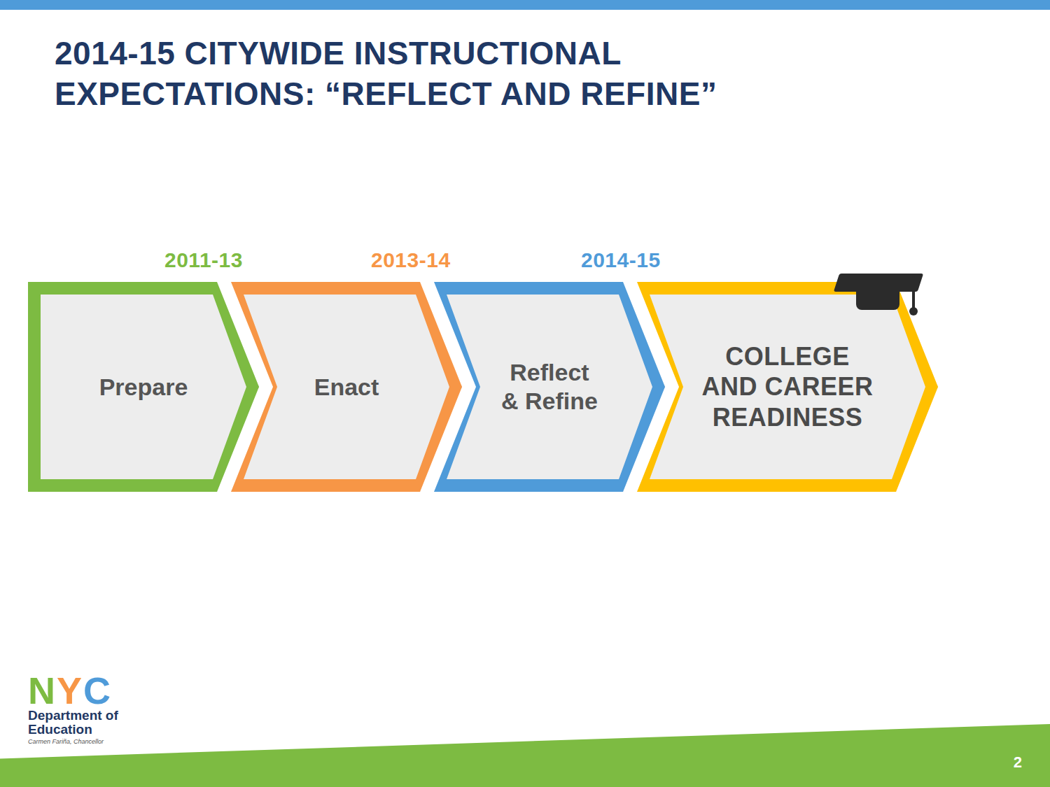2014-15 CITYWIDE INSTRUCTIONAL
EXPECTATIONS: “REFLECT AND REFINE”
2011-13 2013-14 2014-15
Prepare
Enact
Reflect
& Refine
COLLEGE
AND CAREER
READINESS
NYC
Department of
Education
Carmen Fariña, Chancellor
2